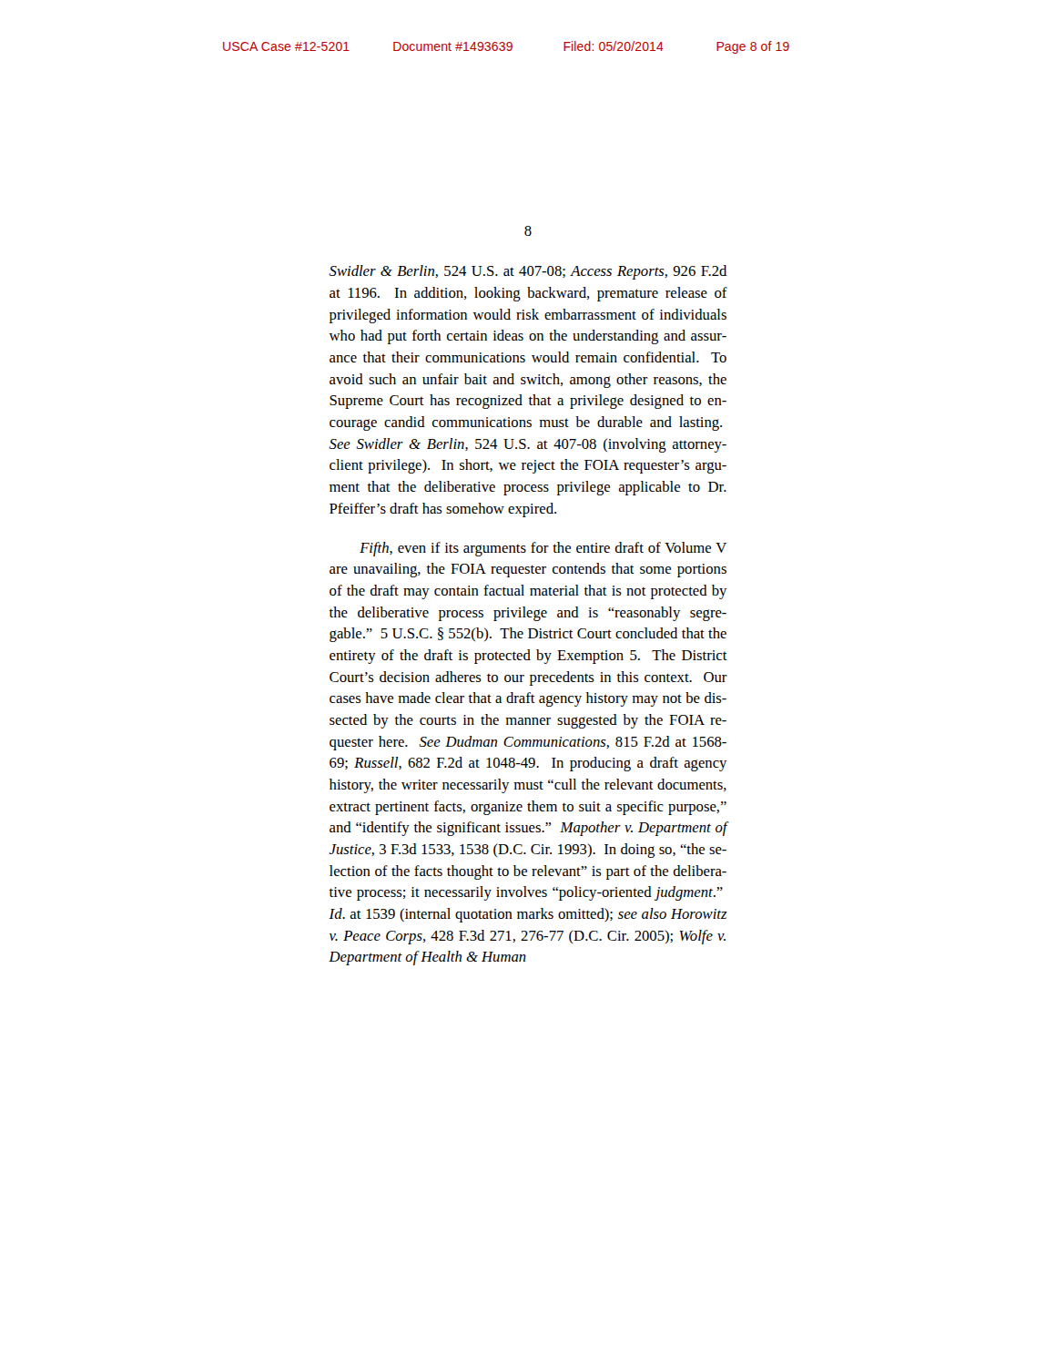USCA Case #12-5201 Document #1493639 Filed: 05/20/2014 Page 8 of 19
8
Swidler & Berlin, 524 U.S. at 407-08; Access Reports, 926 F.2d at 1196. In addition, looking backward, premature release of privileged information would risk embarrassment of individuals who had put forth certain ideas on the understanding and assurance that their communications would remain confidential. To avoid such an unfair bait and switch, among other reasons, the Supreme Court has recognized that a privilege designed to encourage candid communications must be durable and lasting. See Swidler & Berlin, 524 U.S. at 407-08 (involving attorney-client privilege). In short, we reject the FOIA requester’s argument that the deliberative process privilege applicable to Dr. Pfeiffer’s draft has somehow expired.
Fifth, even if its arguments for the entire draft of Volume V are unavailing, the FOIA requester contends that some portions of the draft may contain factual material that is not protected by the deliberative process privilege and is “reasonably segregable.” 5 U.S.C. § 552(b). The District Court concluded that the entirety of the draft is protected by Exemption 5. The District Court’s decision adheres to our precedents in this context. Our cases have made clear that a draft agency history may not be dissected by the courts in the manner suggested by the FOIA requester here. See Dudman Communications, 815 F.2d at 1568-69; Russell, 682 F.2d at 1048-49. In producing a draft agency history, the writer necessarily must “cull the relevant documents, extract pertinent facts, organize them to suit a specific purpose,” and “identify the significant issues.” Mapother v. Department of Justice, 3 F.3d 1533, 1538 (D.C. Cir. 1993). In doing so, “the selection of the facts thought to be relevant” is part of the deliberative process; it necessarily involves “policy-oriented judgment.” Id. at 1539 (internal quotation marks omitted); see also Horowitz v. Peace Corps, 428 F.3d 271, 276-77 (D.C. Cir. 2005); Wolfe v. Department of Health & Human